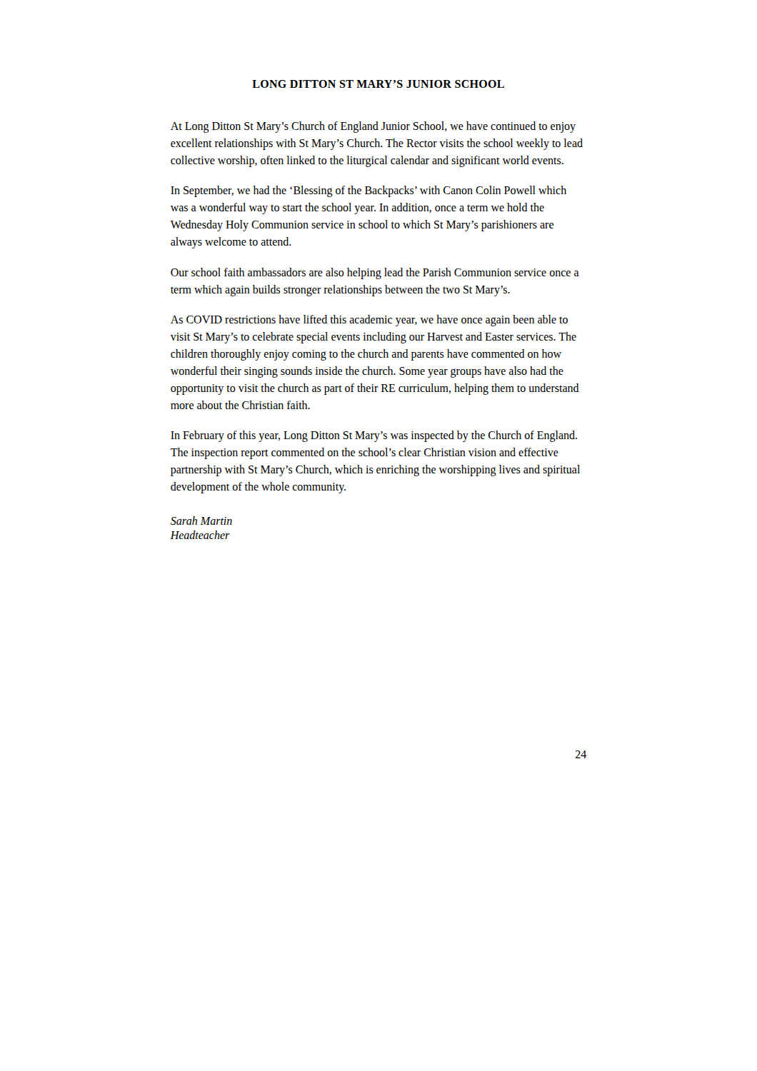Long Ditton St Mary’s Junior School
At Long Ditton St Mary’s Church of England Junior School, we have continued to enjoy excellent relationships with St Mary’s Church. The Rector visits the school weekly to lead collective worship, often linked to the liturgical calendar and significant world events.
In September, we had the ‘Blessing of the Backpacks’ with Canon Colin Powell which was a wonderful way to start the school year. In addition, once a term we hold the Wednesday Holy Communion service in school to which St Mary’s parishioners are always welcome to attend.
Our school faith ambassadors are also helping lead the Parish Communion service once a term which again builds stronger relationships between the two St Mary’s.
As COVID restrictions have lifted this academic year, we have once again been able to visit St Mary’s to celebrate special events including our Harvest and Easter services. The children thoroughly enjoy coming to the church and parents have commented on how wonderful their singing sounds inside the church. Some year groups have also had the opportunity to visit the church as part of their RE curriculum, helping them to understand more about the Christian faith.
In February of this year, Long Ditton St Mary’s was inspected by the Church of England. The inspection report commented on the school’s clear Christian vision and effective partnership with St Mary’s Church, which is enriching the worshipping lives and spiritual development of the whole community.
Sarah Martin
Headteacher
24